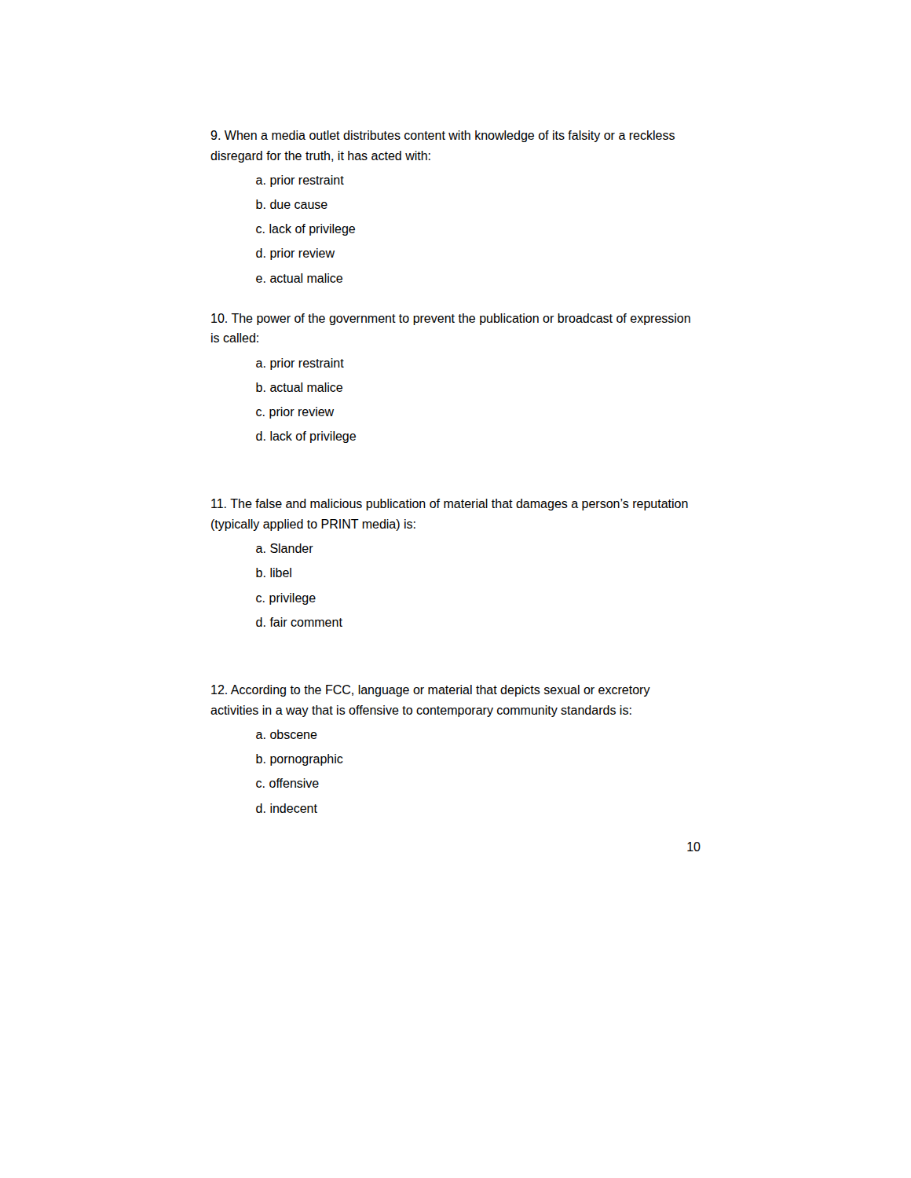9. When a media outlet distributes content with knowledge of its falsity or a reckless disregard for the truth, it has acted with:
a. prior restraint
b. due cause
c. lack of privilege
d. prior review
e. actual malice
10. The power of the government to prevent the publication or broadcast of expression is called:
a. prior restraint
b. actual malice
c. prior review
d. lack of privilege
11. The false and malicious publication of material that damages a person’s reputation (typically applied to PRINT media) is:
a. Slander
b. libel
c. privilege
d. fair comment
12. According to the FCC, language or material that depicts sexual or excretory activities in a way that is offensive to contemporary community standards is:
a. obscene
b. pornographic
c. offensive
d. indecent
10